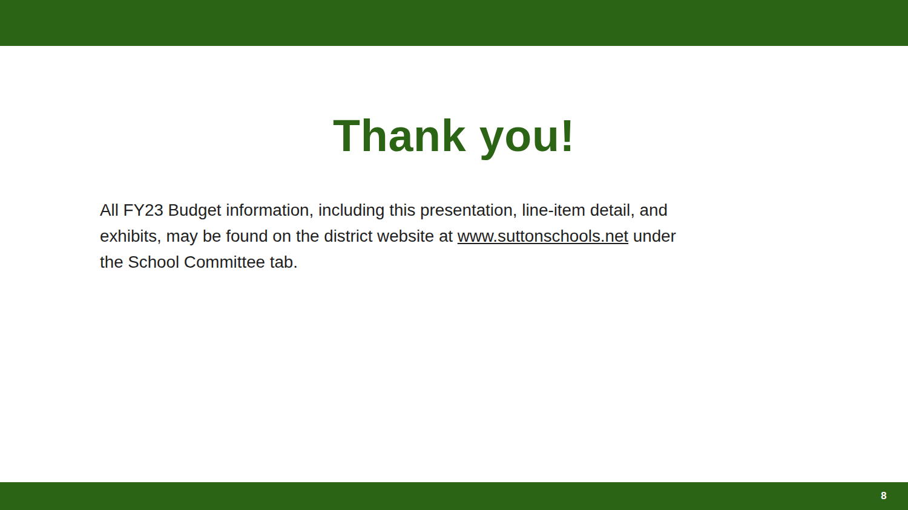Thank you!
All FY23 Budget information, including this presentation, line-item detail, and exhibits, may be found on the district website at www.suttonschools.net under the School Committee tab.
8